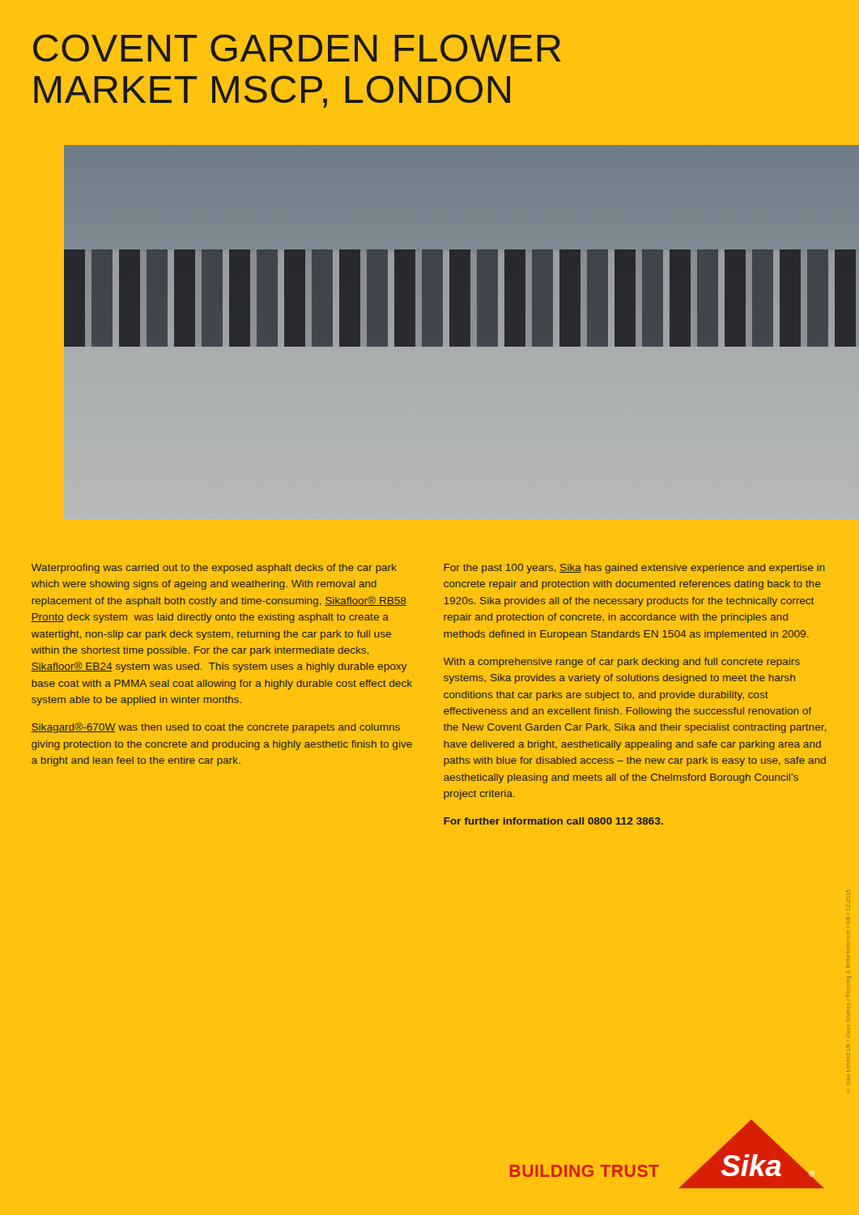Covent Garden Flower
Market MSCP, London
Waterproofing was carried out to the exposed asphalt decks of the car park which were showing signs of ageing and weathering. With removal and replacement of the asphalt both costly and time-consuming, Sikafloor® RB58 Pronto deck system was laid directly onto the existing asphalt to create a watertight, non-slip car park deck system, returning the car park to full use within the shortest time possible. For the car park intermediate decks, Sikafloor® EB24 system was used. This system uses a highly durable epoxy base coat with a PMMA seal coat allowing for a highly durable cost effect deck system able to be applied in winter months.
Sikagard®-670W was then used to coat the concrete parapets and columns giving protection to the concrete and producing a highly aesthetic finish to give a bright and lean feel to the entire car park.
For the past 100 years, Sika has gained extensive experience and expertise in concrete repair and protection with documented references dating back to the 1920s. Sika provides all of the necessary products for the technically correct repair and protection of concrete, in accordance with the principles and methods defined in European Standards EN 1504 as implemented in 2009.
With a comprehensive range of car park decking and full concrete repairs systems, Sika provides a variety of solutions designed to meet the harsh conditions that car parks are subject to, and provide durability, cost effectiveness and an excellent finish. Following the successful renovation of the New Covent Garden Car Park, Sika and their specialist contracting partner, have delivered a bright, aesthetically appealing and safe car parking area and paths with blue for disabled access – the new car park is easy to use, safe and aesthetically pleasing and meets all of the Chelmsford Borough Council’s project criteria.
For further information call 0800 112 3863.
© Sika Limited UK / Case Studies / Flooring & Refurbishment / GB / 12.2015
BUILDING TRUST
Sika ®